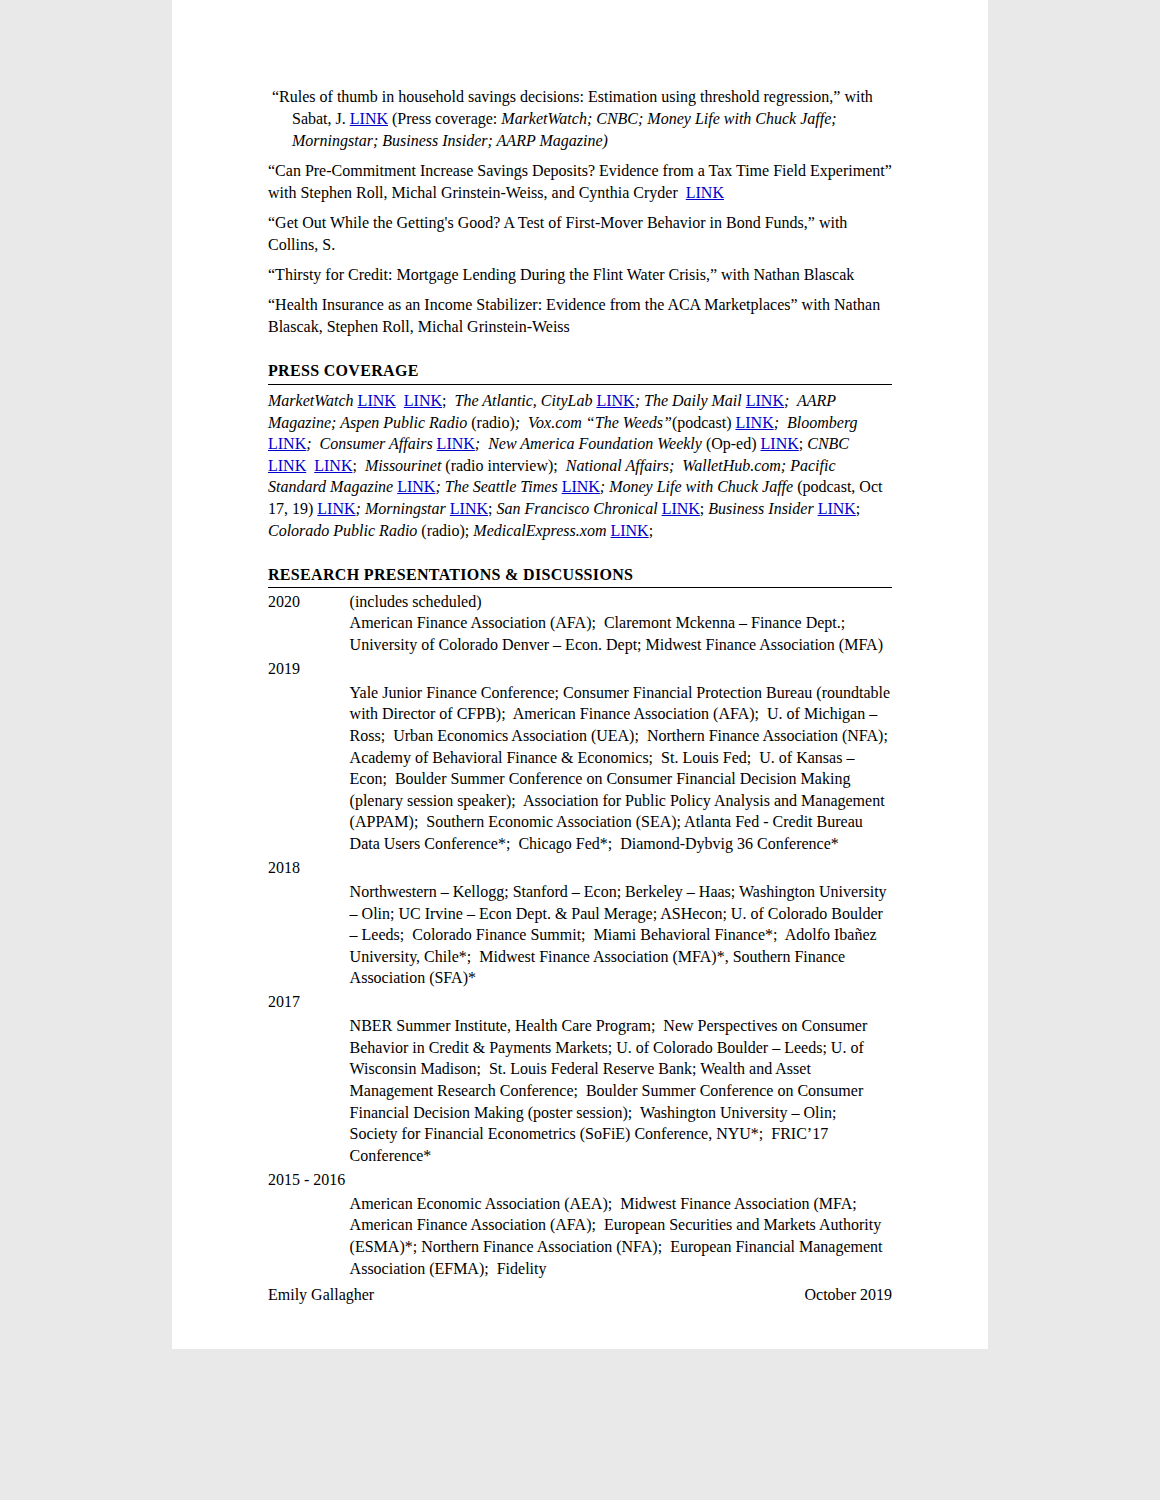“Rules of thumb in household savings decisions: Estimation using threshold regression,” with Sabat, J. LINK (Press coverage: MarketWatch; CNBC; Money Life with Chuck Jaffe; Morningstar; Business Insider; AARP Magazine)
“Can Pre-Commitment Increase Savings Deposits? Evidence from a Tax Time Field Experiment” with Stephen Roll, Michal Grinstein-Weiss, and Cynthia Cryder LINK
“Get Out While the Getting's Good? A Test of First-Mover Behavior in Bond Funds,” with Collins, S.
“Thirsty for Credit: Mortgage Lending During the Flint Water Crisis,” with Nathan Blascak
“Health Insurance as an Income Stabilizer: Evidence from the ACA Marketplaces” with Nathan Blascak, Stephen Roll, Michal Grinstein-Weiss
PRESS COVERAGE
MarketWatch LINK LINK; The Atlantic, CityLab LINK; The Daily Mail LINK; AARP Magazine; Aspen Public Radio (radio); Vox.com “The Weeds”(podcast) LINK; Bloomberg LINK; Consumer Affairs LINK; New America Foundation Weekly (Op-ed) LINK; CNBC LINK LINK; Missourinet (radio interview); National Affairs; WalletHub.com; Pacific Standard Magazine LINK; The Seattle Times LINK; Money Life with Chuck Jaffe (podcast, Oct 17, 19) LINK; Morningstar LINK; San Francisco Chronical LINK; Business Insider LINK; Colorado Public Radio (radio); MedicalExpress.xom LINK;
RESEARCH PRESENTATIONS & DISCUSSIONS
| 2020 | (includes scheduled) American Finance Association (AFA); Claremont Mckenna – Finance Dept.; University of Colorado Denver – Econ. Dept; Midwest Finance Association (MFA) |
| 2019 | |
| | Yale Junior Finance Conference; Consumer Financial Protection Bureau (roundtable with Director of CFPB); American Finance Association (AFA); U. of Michigan – Ross; Urban Economics Association (UEA); Northern Finance Association (NFA); Academy of Behavioral Finance & Economics; St. Louis Fed; U. of Kansas – Econ; Boulder Summer Conference on Consumer Financial Decision Making (plenary session speaker); Association for Public Policy Analysis and Management (APPAM); Southern Economic Association (SEA); Atlanta Fed - Credit Bureau Data Users Conference*; Chicago Fed*; Diamond-Dybvig 36 Conference* |
| 2018 | |
| | Northwestern – Kellogg; Stanford – Econ; Berkeley – Haas; Washington University – Olin; UC Irvine – Econ Dept. & Paul Merage; ASHecon; U. of Colorado Boulder – Leeds; Colorado Finance Summit; Miami Behavioral Finance*; Adolfo Ibañez University, Chile*; Midwest Finance Association (MFA)*, Southern Finance Association (SFA)* |
| 2017 | |
| | NBER Summer Institute, Health Care Program; New Perspectives on Consumer Behavior in Credit & Payments Markets; U. of Colorado Boulder – Leeds; U. of Wisconsin Madison; St. Louis Federal Reserve Bank; Wealth and Asset Management Research Conference; Boulder Summer Conference on Consumer Financial Decision Making (poster session); Washington University – Olin; Society for Financial Econometrics (SoFiE) Conference, NYU*; FRIC’17 Conference* |
| 2015 - 2016 | |
| | American Economic Association (AEA); Midwest Finance Association (MFA; American Finance Association (AFA); European Securities and Markets Authority (ESMA)*; Northern Finance Association (NFA); European Financial Management Association (EFMA); Fidelity |
Emily Gallagher October 2019